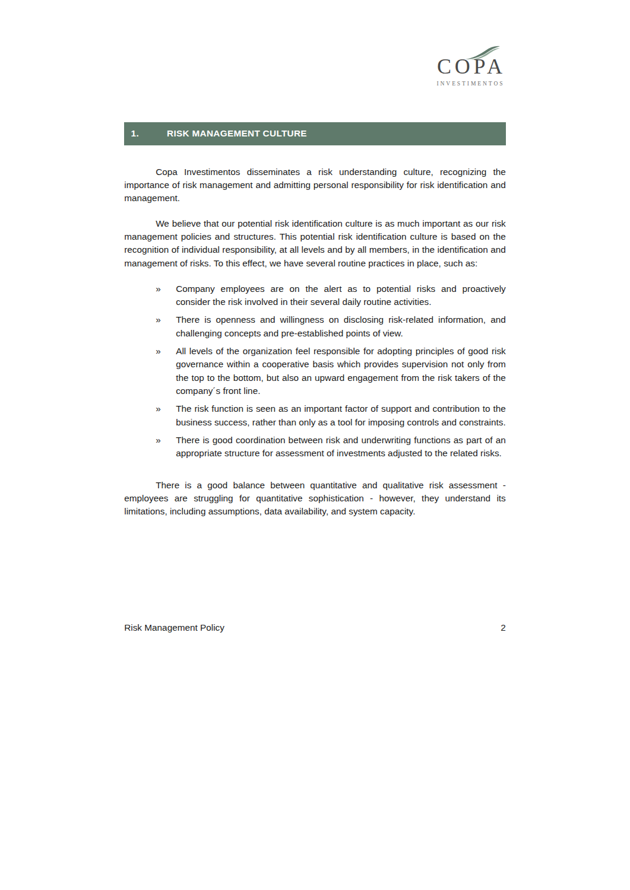COPA
INVESTIMENTOS
1. RISK MANAGEMENT CULTURE
Copa Investimentos disseminates a risk understanding culture, recognizing the importance of risk management and admitting personal responsibility for risk identification and management.
We believe that our potential risk identification culture is as much important as our risk management policies and structures. This potential risk identification culture is based on the recognition of individual responsibility, at all levels and by all members, in the identification and management of risks. To this effect, we have several routine practices in place, such as:
Company employees are on the alert as to potential risks and proactively consider the risk involved in their several daily routine activities.
There is openness and willingness on disclosing risk-related information, and challenging concepts and pre-established points of view.
All levels of the organization feel responsible for adopting principles of good risk governance within a cooperative basis which provides supervision not only from the top to the bottom, but also an upward engagement from the risk takers of the company´s front line.
The risk function is seen as an important factor of support and contribution to the business success, rather than only as a tool for imposing controls and constraints.
There is good coordination between risk and underwriting functions as part of an appropriate structure for assessment of investments adjusted to the related risks.
There is a good balance between quantitative and qualitative risk assessment - employees are struggling for quantitative sophistication - however, they understand its limitations, including assumptions, data availability, and system capacity.
Risk Management Policy 2